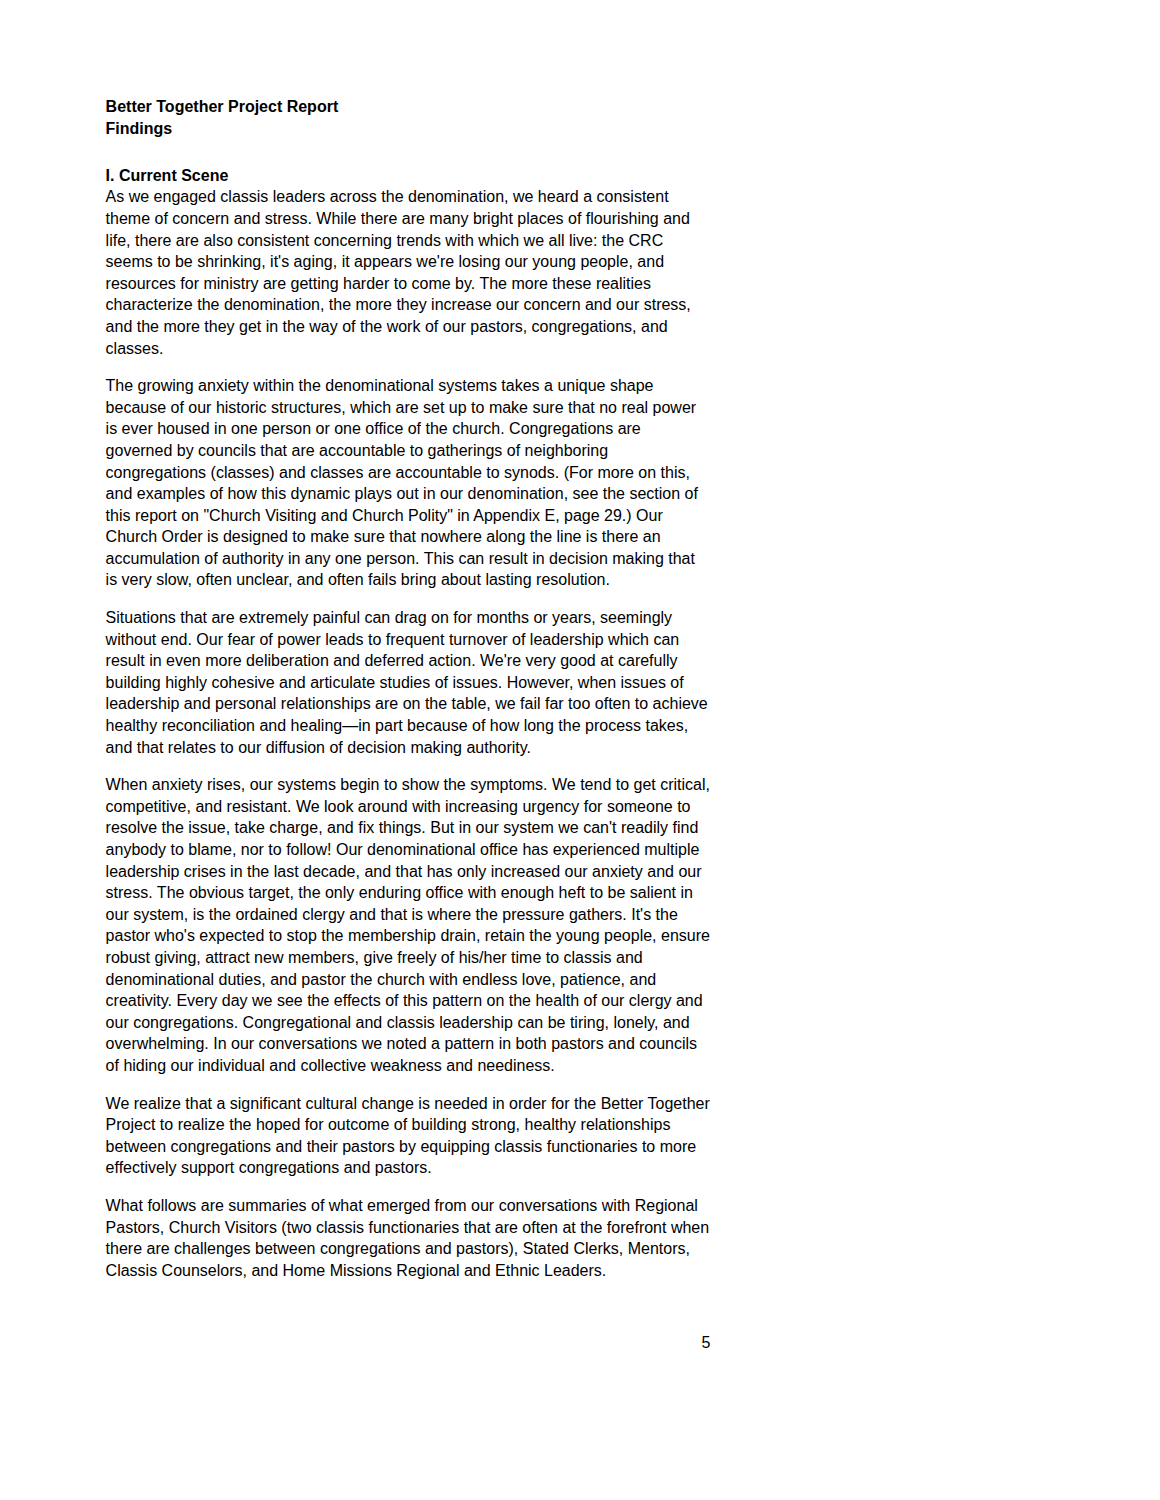Better Together Project Report
Findings
I. Current Scene
As we engaged classis leaders across the denomination, we heard a consistent theme of concern and stress. While there are many bright places of flourishing and life, there are also consistent concerning trends with which we all live: the CRC seems to be shrinking, it's aging, it appears we're losing our young people, and resources for ministry are getting harder to come by. The more these realities characterize the denomination, the more they increase our concern and our stress, and the more they get in the way of the work of our pastors, congregations, and classes.
The growing anxiety within the denominational systems takes a unique shape because of our historic structures, which are set up to make sure that no real power is ever housed in one person or one office of the church. Congregations are governed by councils that are accountable to gatherings of neighboring congregations (classes) and classes are accountable to synods. (For more on this, and examples of how this dynamic plays out in our denomination, see the section of this report on "Church Visiting and Church Polity" in Appendix E, page 29.) Our Church Order is designed to make sure that nowhere along the line is there an accumulation of authority in any one person. This can result in decision making that is very slow, often unclear, and often fails bring about lasting resolution.
Situations that are extremely painful can drag on for months or years, seemingly without end. Our fear of power leads to frequent turnover of leadership which can result in even more deliberation and deferred action. We're very good at carefully building highly cohesive and articulate studies of issues. However, when issues of leadership and personal relationships are on the table, we fail far too often to achieve healthy reconciliation and healing—in part because of how long the process takes, and that relates to our diffusion of decision making authority.
When anxiety rises, our systems begin to show the symptoms. We tend to get critical, competitive, and resistant. We look around with increasing urgency for someone to resolve the issue, take charge, and fix things. But in our system we can't readily find anybody to blame, nor to follow! Our denominational office has experienced multiple leadership crises in the last decade, and that has only increased our anxiety and our stress. The obvious target, the only enduring office with enough heft to be salient in our system, is the ordained clergy and that is where the pressure gathers. It's the pastor who's expected to stop the membership drain, retain the young people, ensure robust giving, attract new members, give freely of his/her time to classis and denominational duties, and pastor the church with endless love, patience, and creativity. Every day we see the effects of this pattern on the health of our clergy and our congregations. Congregational and classis leadership can be tiring, lonely, and overwhelming. In our conversations we noted a pattern in both pastors and councils of hiding our individual and collective weakness and neediness.
We realize that a significant cultural change is needed in order for the Better Together Project to realize the hoped for outcome of building strong, healthy relationships between congregations and their pastors by equipping classis functionaries to more effectively support congregations and pastors.
What follows are summaries of what emerged from our conversations with Regional Pastors, Church Visitors (two classis functionaries that are often at the forefront when there are challenges between congregations and pastors), Stated Clerks, Mentors, Classis Counselors, and Home Missions Regional and Ethnic Leaders.
5